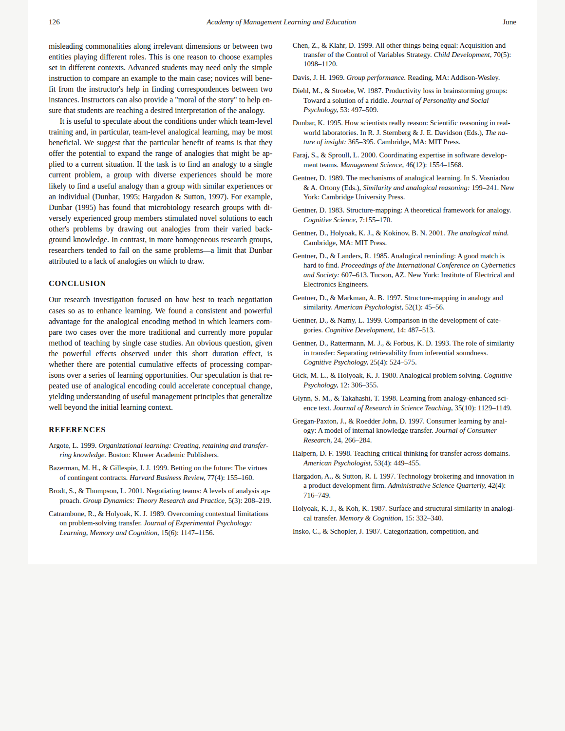126 Academy of Management Learning and Education June
misleading commonalities along irrelevant dimensions or between two entities playing different roles. This is one reason to choose examples set in different contexts. Advanced students may need only the simple instruction to compare an example to the main case; novices will benefit from the instructor's help in finding correspondences between two instances. Instructors can also provide a "moral of the story" to help ensure that students are reaching a desired interpretation of the analogy.
It is useful to speculate about the conditions under which team-level training and, in particular, team-level analogical learning, may be most beneficial. We suggest that the particular benefit of teams is that they offer the potential to expand the range of analogies that might be applied to a current situation. If the task is to find an analogy to a single current problem, a group with diverse experiences should be more likely to find a useful analogy than a group with similar experiences or an individual (Dunbar, 1995; Hargadon & Sutton, 1997). For example, Dunbar (1995) has found that microbiology research groups with diversely experienced group members stimulated novel solutions to each other's problems by drawing out analogies from their varied background knowledge. In contrast, in more homogeneous research groups, researchers tended to fail on the same problems—a limit that Dunbar attributed to a lack of analogies on which to draw.
Conclusion
Our research investigation focused on how best to teach negotiation cases so as to enhance learning. We found a consistent and powerful advantage for the analogical encoding method in which learners compare two cases over the more traditional and currently more popular method of teaching by single case studies. An obvious question, given the powerful effects observed under this short duration effect, is whether there are potential cumulative effects of processing comparisons over a series of learning opportunities. Our speculation is that repeated use of analogical encoding could accelerate conceptual change, yielding understanding of useful management principles that generalize well beyond the initial learning context.
References
Argote, L. 1999. Organizational learning: Creating, retaining and transferring knowledge. Boston: Kluwer Academic Publishers.
Bazerman, M. H., & Gillespie, J. J. 1999. Betting on the future: The virtues of contingent contracts. Harvard Business Review, 77(4): 155–160.
Brodt, S., & Thompson, L. 2001. Negotiating teams: A levels of analysis approach. Group Dynamics: Theory Research and Practice, 5(3): 208–219.
Catrambone, R., & Holyoak, K. J. 1989. Overcoming contextual limitations on problem-solving transfer. Journal of Experimental Psychology: Learning, Memory and Cognition, 15(6): 1147–1156.
Chen, Z., & Klahr, D. 1999. All other things being equal: Acquisition and transfer of the Control of Variables Strategy. Child Development, 70(5): 1098–1120.
Davis, J. H. 1969. Group performance. Reading, MA: Addison-Wesley.
Diehl, M., & Stroebe, W. 1987. Productivity loss in brainstorming groups: Toward a solution of a riddle. Journal of Personality and Social Psychology, 53: 497–509.
Dunbar, K. 1995. How scientists really reason: Scientific reasoning in real-world laboratories. In R. J. Sternberg & J. E. Davidson (Eds.), The nature of insight: 365–395. Cambridge, MA: MIT Press.
Faraj, S., & Sproull, L. 2000. Coordinating expertise in software development teams. Management Science, 46(12): 1554–1568.
Gentner, D. 1989. The mechanisms of analogical learning. In S. Vosniadou & A. Ortony (Eds.), Similarity and analogical reasoning: 199–241. New York: Cambridge University Press.
Gentner, D. 1983. Structure-mapping: A theoretical framework for analogy. Cognitive Science, 7:155–170.
Gentner, D., Holyoak, K. J., & Kokinov, B. N. 2001. The analogical mind. Cambridge, MA: MIT Press.
Gentner, D., & Landers, R. 1985. Analogical reminding: A good match is hard to find. Proceedings of the International Conference on Cybernetics and Society: 607–613. Tucson, AZ. New York: Institute of Electrical and Electronics Engineers.
Gentner, D., & Markman, A. B. 1997. Structure-mapping in analogy and similarity. American Psychologist, 52(1): 45–56.
Gentner, D., & Namy, L. 1999. Comparison in the development of categories. Cognitive Development, 14: 487–513.
Gentner, D., Rattermann, M. J., & Forbus, K. D. 1993. The role of similarity in transfer: Separating retrievability from inferential soundness. Cognitive Psychology, 25(4): 524–575.
Gick, M. L., & Holyoak, K. J. 1980. Analogical problem solving. Cognitive Psychology, 12: 306–355.
Glynn, S. M., & Takahashi, T. 1998. Learning from analogy-enhanced science text. Journal of Research in Science Teaching, 35(10): 1129–1149.
Gregan-Paxton, J., & Roedder John, D. 1997. Consumer learning by analogy: A model of internal knowledge transfer. Journal of Consumer Research, 24, 266–284.
Halpern, D. F. 1998. Teaching critical thinking for transfer across domains. American Psychologist, 53(4): 449–455.
Hargadon, A., & Sutton, R. I. 1997. Technology brokering and innovation in a product development firm. Administrative Science Quarterly, 42(4): 716–749.
Holyoak, K. J., & Koh, K. 1987. Surface and structural similarity in analogical transfer. Memory & Cognition, 15: 332–340.
Insko, C., & Schopler, J. 1987. Categorization, competition, and